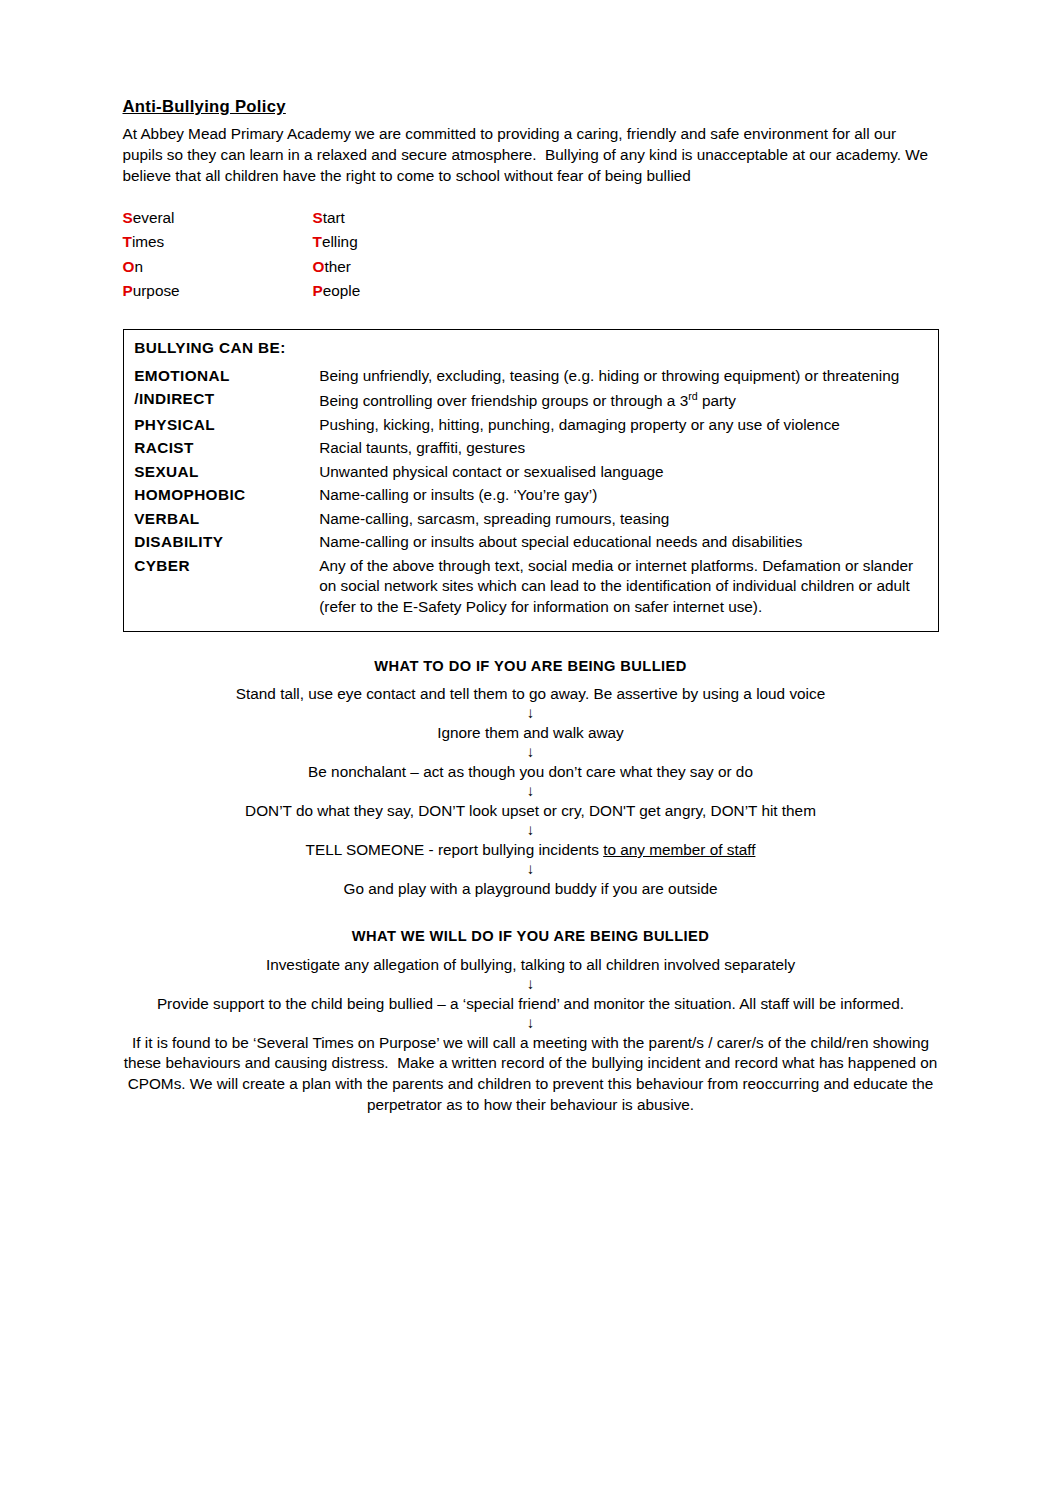Anti-Bullying Policy
At Abbey Mead Primary Academy we are committed to providing a caring, friendly and safe environment for all our pupils so they can learn in a relaxed and secure atmosphere. Bullying of any kind is unacceptable at our academy. We believe that all children have the right to come to school without fear of being bullied
| S everal | S tart |
| T imes | T elling |
| O n | O ther |
| P urpose | P eople |
BULLYING CAN BE:
| EMOTIONAL | Being unfriendly, excluding, teasing (e.g. hiding or throwing equipment) or threatening |
| /INDIRECT | Being controlling over friendship groups or through a 3 rd party |
| PHYSICAL | Pushing, kicking, hitting, punching, damaging property or any use of violence |
| RACIST | Racial taunts, graffiti, gestures |
| SEXUAL | Unwanted physical contact or sexualised language |
| HOMOPHOBIC | Name-calling or insults (e.g. ‘You’re gay’) |
| VERBAL | Name-calling, sarcasm, spreading rumours, teasing |
| DISABILITY | Name-calling or insults about special educational needs and disabilities |
| CYBER | Any of the above through text, social media or internet platforms. Defamation or slander on social network sites which can lead to the identification of individual children or adult (refer to the E-Safety Policy for information on safer internet use). |
WHAT TO DO IF YOU ARE BEING BULLIED
Stand tall, use eye contact and tell them to go away. Be assertive by using a loud voice
↓
Ignore them and walk away
↓
Be nonchalant – act as though you don’t care what they say or do
↓
DON’T do what they say, DON’T look upset or cry, DON'T get angry, DON’T hit them
↓
TELL SOMEONE - report bullying incidents to any member of staff
↓
Go and play with a playground buddy if you are outside
WHAT WE WILL DO IF YOU ARE BEING BULLIED
Investigate any allegation of bullying, talking to all children involved separately
↓
Provide support to the child being bullied – a ‘special friend’ and monitor the situation. All staff will be informed.
↓
If it is found to be ‘Several Times on Purpose’ we will call a meeting with the parent/s / carer/s of the child/ren showing these behaviours and causing distress. Make a written record of the bullying incident and record what has happened on CPOMs. We will create a plan with the parents and children to prevent this behaviour from reoccurring and educate the perpetrator as to how their behaviour is abusive.